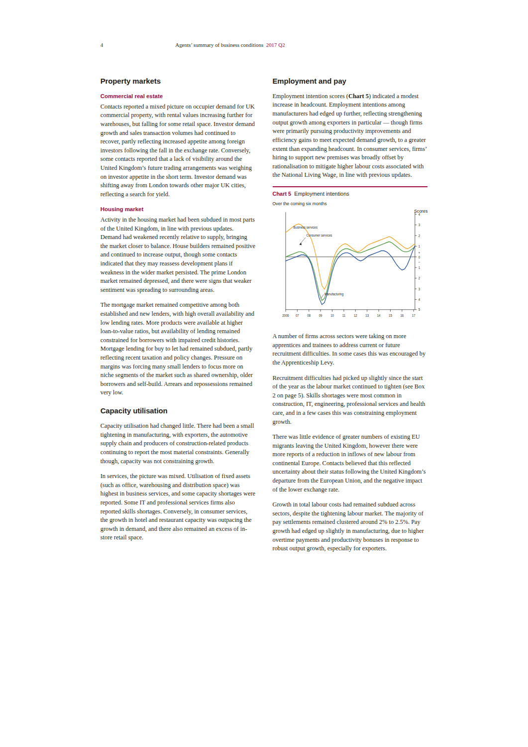4
Agents’ summary of business conditions 2017 Q2
Property markets
Commercial real estate
Contacts reported a mixed picture on occupier demand for UK commercial property, with rental values increasing further for warehouses, but falling for some retail space. Investor demand growth and sales transaction volumes had continued to recover, partly reflecting increased appetite among foreign investors following the fall in the exchange rate. Conversely, some contacts reported that a lack of visibility around the United Kingdom’s future trading arrangements was weighing on investor appetite in the short term. Investor demand was shifting away from London towards other major UK cities, reflecting a search for yield.
Housing market
Activity in the housing market had been subdued in most parts of the United Kingdom, in line with previous updates. Demand had weakened recently relative to supply, bringing the market closer to balance. House builders remained positive and continued to increase output, though some contacts indicated that they may reassess development plans if weakness in the wider market persisted. The prime London market remained depressed, and there were signs that weaker sentiment was spreading to surrounding areas.
The mortgage market remained competitive among both established and new lenders, with high overall availability and low lending rates. More products were available at higher loan-to-value ratios, but availability of lending remained constrained for borrowers with impaired credit histories. Mortgage lending for buy to let had remained subdued, partly reflecting recent taxation and policy changes. Pressure on margins was forcing many small lenders to focus more on niche segments of the market such as shared ownership, older borrowers and self-build. Arrears and repossessions remained very low.
Capacity utilisation
Capacity utilisation had changed little. There had been a small tightening in manufacturing, with exporters, the automotive supply chain and producers of construction-related products continuing to report the most material constraints. Generally though, capacity was not constraining growth.
In services, the picture was mixed. Utilisation of fixed assets (such as office, warehousing and distribution space) was highest in business services, and some capacity shortages were reported. Some IT and professional services firms also reported skills shortages. Conversely, in consumer services, the growth in hotel and restaurant capacity was outpacing the growth in demand, and there also remained an excess of in-store retail space.
Employment and pay
Employment intention scores (Chart 5) indicated a modest increase in headcount. Employment intentions among manufacturers had edged up further, reflecting strengthening output growth among exporters in particular — though firms were primarily pursuing productivity improvements and efficiency gains to meet expected demand growth, to a greater extent than expanding headcount. In consumer services, firms’ hiring to support new premises was broadly offset by rationalisation to mitigate higher labour costs associated with the National Living Wage, in line with previous updates.
Chart 5 Employment intentions
Over the coming six months
Scores
4 3 2 1 + 0 – 1 2 3 4 5 2006 07 08 09 10 11 12 13 14 15 16 17 Business services Consumer services Manufacturing
A number of firms across sectors were taking on more apprentices and trainees to address current or future recruitment difficulties. In some cases this was encouraged by the Apprenticeship Levy.
Recruitment difficulties had picked up slightly since the start of the year as the labour market continued to tighten (see Box 2 on page 5). Skills shortages were most common in construction, IT, engineering, professional services and health care, and in a few cases this was constraining employment growth.
There was little evidence of greater numbers of existing EU migrants leaving the United Kingdom, however there were more reports of a reduction in inflows of new labour from continental Europe. Contacts believed that this reflected uncertainty about their status following the United Kingdom’s departure from the European Union, and the negative impact of the lower exchange rate.
Growth in total labour costs had remained subdued across sectors, despite the tightening labour market. The majority of pay settlements remained clustered around 2% to 2.5%. Pay growth had edged up slightly in manufacturing, due to higher overtime payments and productivity bonuses in response to robust output growth, especially for exporters.